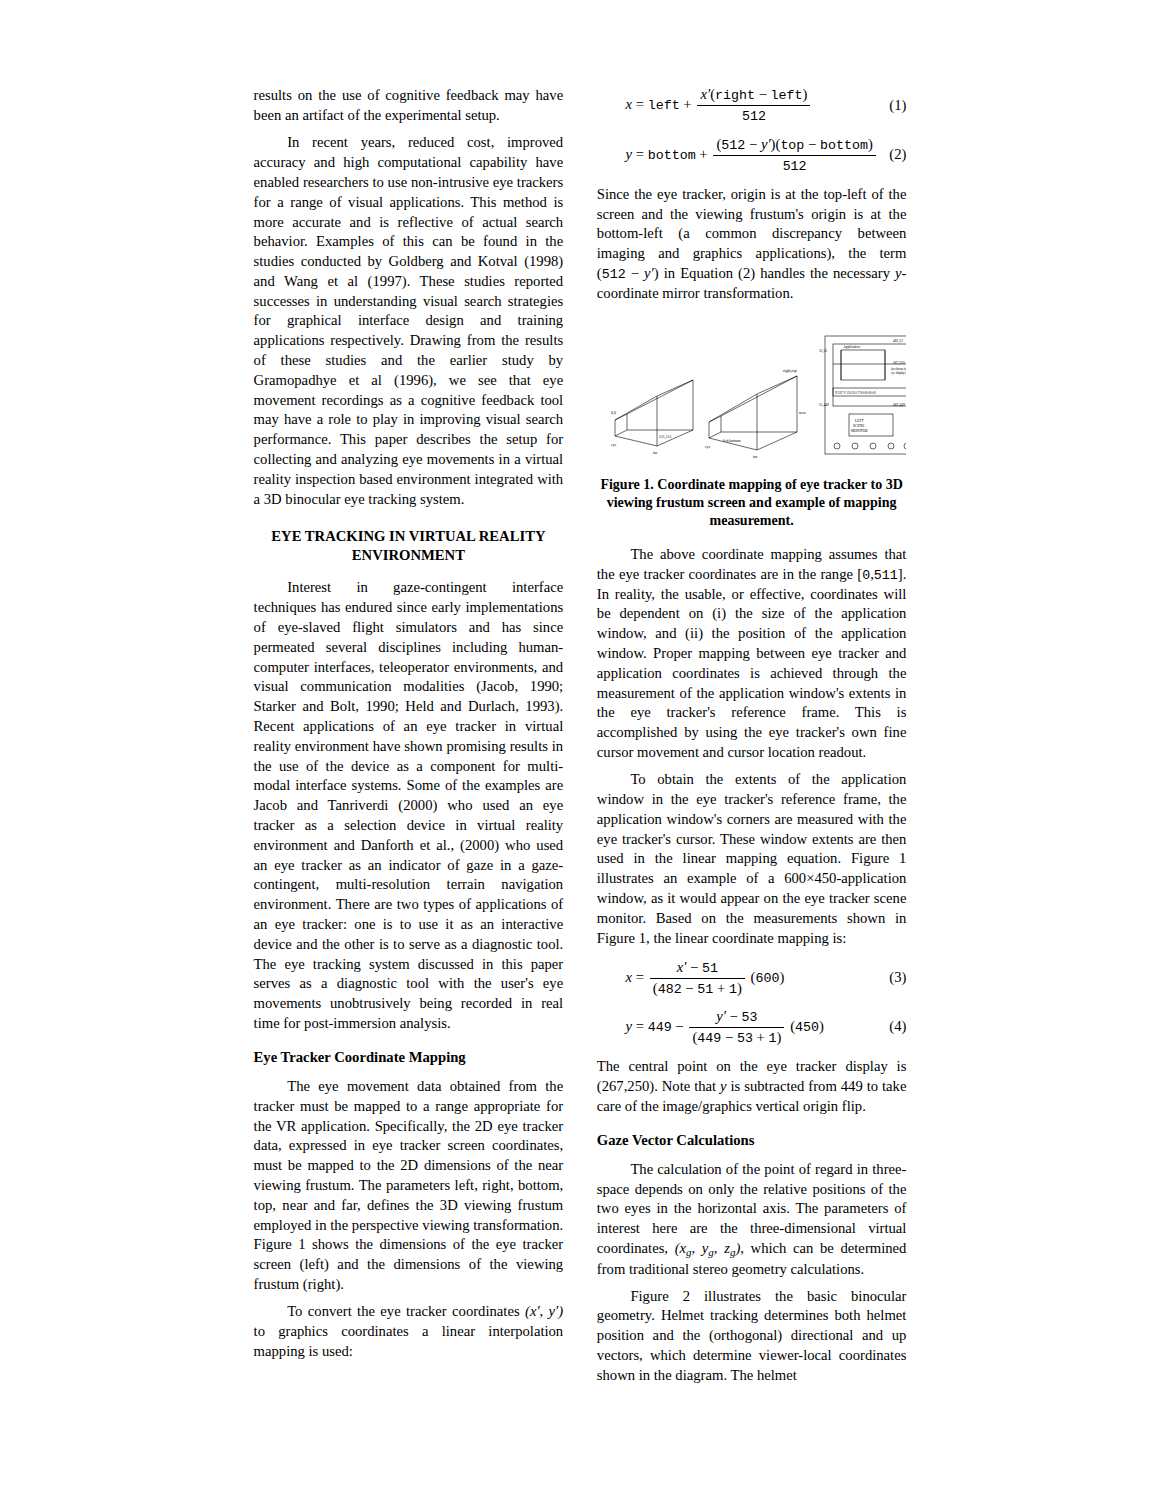results on the use of cognitive feedback may have been an artifact of the experimental setup.
In recent years, reduced cost, improved accuracy and high computational capability have enabled researchers to use non-intrusive eye trackers for a range of visual applications. This method is more accurate and is reflective of actual search behavior. Examples of this can be found in the studies conducted by Goldberg and Kotval (1998) and Wang et al (1997). These studies reported successes in understanding visual search strategies for graphical interface design and training applications respectively. Drawing from the results of these studies and the earlier study by Gramopadhye et al (1996), we see that eye movement recordings as a cognitive feedback tool may have a role to play in improving visual search performance. This paper describes the setup for collecting and analyzing eye movements in a virtual reality inspection based environment integrated with a 3D binocular eye tracking system.
Eye Tracking in Virtual Reality Environment
Interest in gaze-contingent interface techniques has endured since early implementations of eye-slaved flight simulators and has since permeated several disciplines including human-computer interfaces, teleoperator environments, and visual communication modalities (Jacob, 1990; Starker and Bolt, 1990; Held and Durlach, 1993). Recent applications of an eye tracker in virtual reality environment have shown promising results in the use of the device as a component for multi-modal interface systems. Some of the examples are Jacob and Tanriverdi (2000) who used an eye tracker as a selection device in virtual reality environment and Danforth et al., (2000) who used an eye tracker as an indicator of gaze in a gaze-contingent, multi-resolution terrain navigation environment. There are two types of applications of an eye tracker: one is to use it as an interactive device and the other is to serve as a diagnostic tool. The eye tracking system discussed in this paper serves as a diagnostic tool with the user's eye movements unobtrusively being recorded in real time for post-immersion analysis.
Eye Tracker Coordinate Mapping
The eye movement data obtained from the tracker must be mapped to a range appropriate for the VR application. Specifically, the 2D eye tracker data, expressed in eye tracker screen coordinates, must be mapped to the 2D dimensions of the near viewing frustum. The parameters left, right, bottom, top, near and far, defines the 3D viewing frustum employed in the perspective viewing transformation. Figure 1 shows the dimensions of the eye tracker screen (left) and the dimensions of the viewing frustum (right).
To convert the eye tracker coordinates (x′, y′) to graphics coordinates a linear interpolation mapping is used:
x = left + x′(right − left) 512 (1)
y = bottom + (512 − y′)(top − bottom) 512 (2)
Since the eye tracker, origin is at the top-left of the screen and the viewing frustum's origin is at the bottom-left (a common discrepancy between imaging and graphics applications), the term (512 − y′) in Equation (2) handles the necessary y-coordinate mirror transformation.
eye 0,0 far 511,511 eye left,bottom right,top far near Application 482,53 267,250 (as shown in eye display) 482,449 51,53 51,449 H 267 V 250 D 0 T 00:00:00:00 LEFT SCENE MONITOR
Figure 1. Coordinate mapping of eye tracker to 3D viewing frustum screen and example of mapping measurement.
The above coordinate mapping assumes that the eye tracker coordinates are in the range [0,511]. In reality, the usable, or effective, coordinates will be dependent on (i) the size of the application window, and (ii) the position of the application window. Proper mapping between eye tracker and application coordinates is achieved through the measurement of the application window's extents in the eye tracker's reference frame. This is accomplished by using the eye tracker's own fine cursor movement and cursor location readout.
To obtain the extents of the application window in the eye tracker's reference frame, the application window's corners are measured with the eye tracker's cursor. These window extents are then used in the linear mapping equation. Figure 1 illustrates an example of a 600×450-application window, as it would appear on the eye tracker scene monitor. Based on the measurements shown in Figure 1, the linear coordinate mapping is:
x = x′ − 51(482 − 51 + 1) (600) (3)
y = 449 − y′ − 53(449 − 53 + 1) (450) (4)
The central point on the eye tracker display is (267,250). Note that y is subtracted from 449 to take care of the image/graphics vertical origin flip.
Gaze Vector Calculations
The calculation of the point of regard in three-space depends on only the relative positions of the two eyes in the horizontal axis. The parameters of interest here are the three-dimensional virtual coordinates, (xg, yg, zg), which can be determined from traditional stereo geometry calculations.
Figure 2 illustrates the basic binocular geometry. Helmet tracking determines both helmet position and the (orthogonal) directional and up vectors, which determine viewer-local coordinates shown in the diagram. The helmet